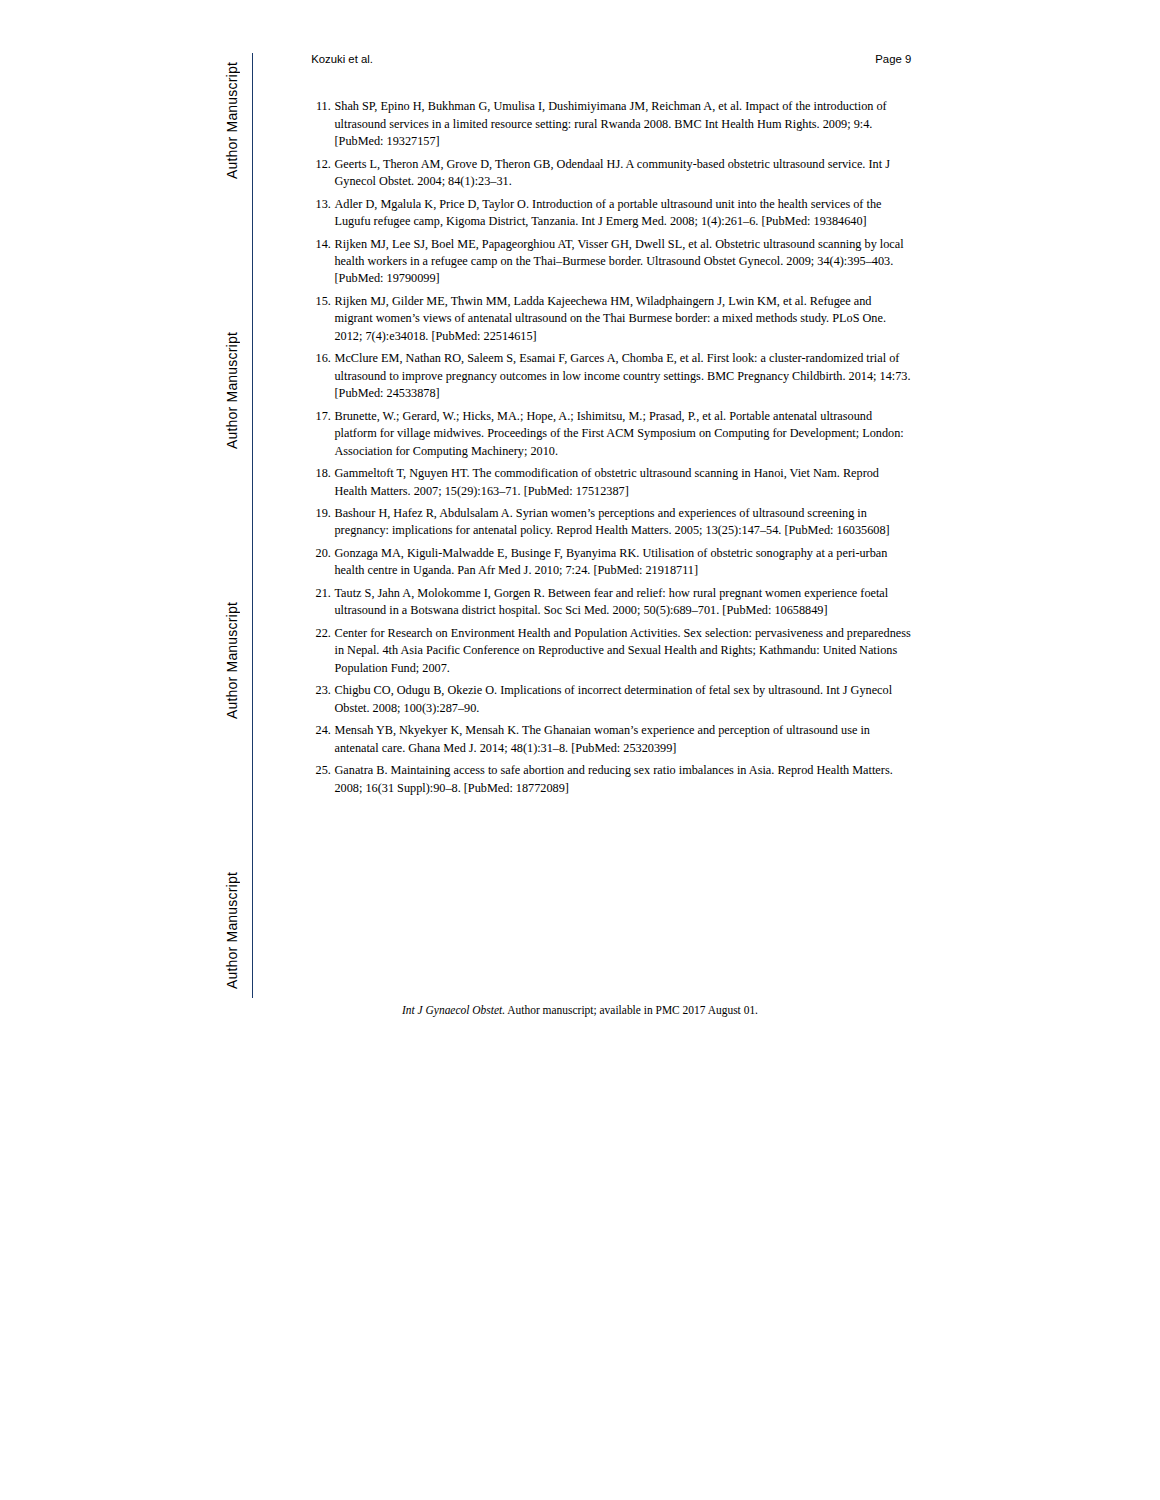Author Manuscript Author Manuscript Author Manuscript Author Manuscript
Kozuki et al.
Page 9
11. Shah SP, Epino H, Bukhman G, Umulisa I, Dushimiyimana JM, Reichman A, et al. Impact of the introduction of ultrasound services in a limited resource setting: rural Rwanda 2008. BMC Int Health Hum Rights. 2009; 9:4. [PubMed: 19327157]
12. Geerts L, Theron AM, Grove D, Theron GB, Odendaal HJ. A community-based obstetric ultrasound service. Int J Gynecol Obstet. 2004; 84(1):23–31.
13. Adler D, Mgalula K, Price D, Taylor O. Introduction of a portable ultrasound unit into the health services of the Lugufu refugee camp, Kigoma District, Tanzania. Int J Emerg Med. 2008; 1(4):261–6. [PubMed: 19384640]
14. Rijken MJ, Lee SJ, Boel ME, Papageorghiou AT, Visser GH, Dwell SL, et al. Obstetric ultrasound scanning by local health workers in a refugee camp on the Thai–Burmese border. Ultrasound Obstet Gynecol. 2009; 34(4):395–403. [PubMed: 19790099]
15. Rijken MJ, Gilder ME, Thwin MM, Ladda Kajeechewa HM, Wiladphaingern J, Lwin KM, et al. Refugee and migrant women’s views of antenatal ultrasound on the Thai Burmese border: a mixed methods study. PLoS One. 2012; 7(4):e34018. [PubMed: 22514615]
16. McClure EM, Nathan RO, Saleem S, Esamai F, Garces A, Chomba E, et al. First look: a cluster-randomized trial of ultrasound to improve pregnancy outcomes in low income country settings. BMC Pregnancy Childbirth. 2014; 14:73. [PubMed: 24533878]
17. Brunette, W.; Gerard, W.; Hicks, MA.; Hope, A.; Ishimitsu, M.; Prasad, P., et al. Portable antenatal ultrasound platform for village midwives. Proceedings of the First ACM Symposium on Computing for Development; London: Association for Computing Machinery; 2010.
18. Gammeltoft T, Nguyen HT. The commodification of obstetric ultrasound scanning in Hanoi, Viet Nam. Reprod Health Matters. 2007; 15(29):163–71. [PubMed: 17512387]
19. Bashour H, Hafez R, Abdulsalam A. Syrian women’s perceptions and experiences of ultrasound screening in pregnancy: implications for antenatal policy. Reprod Health Matters. 2005; 13(25):147–54. [PubMed: 16035608]
20. Gonzaga MA, Kiguli-Malwadde E, Businge F, Byanyima RK. Utilisation of obstetric sonography at a peri-urban health centre in Uganda. Pan Afr Med J. 2010; 7:24. [PubMed: 21918711]
21. Tautz S, Jahn A, Molokomme I, Gorgen R. Between fear and relief: how rural pregnant women experience foetal ultrasound in a Botswana district hospital. Soc Sci Med. 2000; 50(5):689–701. [PubMed: 10658849]
22. Center for Research on Environment Health and Population Activities. Sex selection: pervasiveness and preparedness in Nepal. 4th Asia Pacific Conference on Reproductive and Sexual Health and Rights; Kathmandu: United Nations Population Fund; 2007.
23. Chigbu CO, Odugu B, Okezie O. Implications of incorrect determination of fetal sex by ultrasound. Int J Gynecol Obstet. 2008; 100(3):287–90.
24. Mensah YB, Nkyekyer K, Mensah K. The Ghanaian woman’s experience and perception of ultrasound use in antenatal care. Ghana Med J. 2014; 48(1):31–8. [PubMed: 25320399]
25. Ganatra B. Maintaining access to safe abortion and reducing sex ratio imbalances in Asia. Reprod Health Matters. 2008; 16(31 Suppl):90–8. [PubMed: 18772089]
Int J Gynaecol Obstet. Author manuscript; available in PMC 2017 August 01.